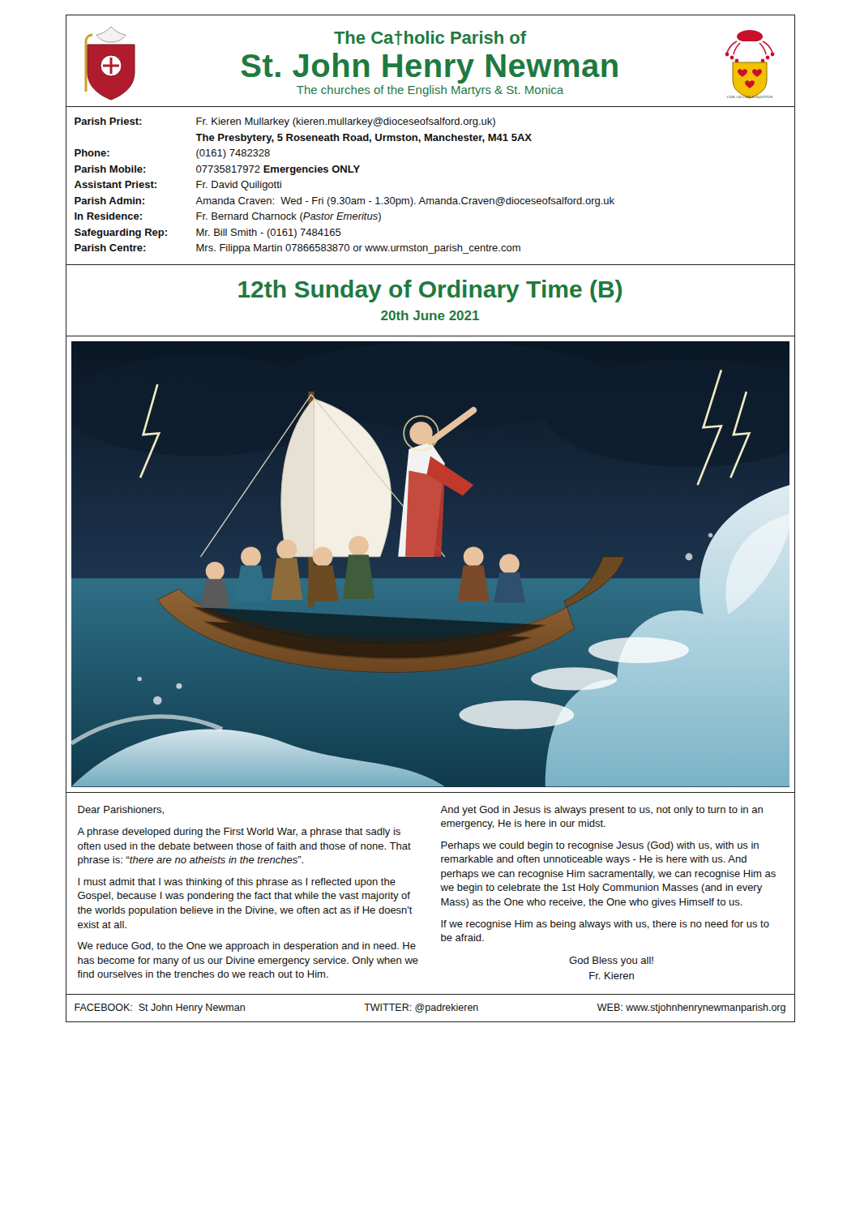The Ca†holic Parish of
St. John Henry Newman
The churches of the English Martyrs & St. Monica
COR AD COR LOQUITUR
| Parish Priest: | Fr. Kieren Mullarkey (kieren.mullarkey@dioceseofsalford.org.uk) |
| | The Presbytery, 5 Roseneath Road, Urmston, Manchester, M41 5AX |
| Phone: | (0161) 7482328 |
| Parish Mobile: | 07735817972 Emergencies ONLY |
| Assistant Priest: | Fr. David Quiligotti |
| Parish Admin: | Amanda Craven: Wed - Fri (9.30am - 1.30pm). Amanda.Craven@dioceseofsalford.org.uk |
| In Residence: | Fr. Bernard Charnock ( Pastor Emeritus ) |
| Safeguarding Rep: | Mr. Bill Smith - (0161) 7484165 |
| Parish Centre: | Mrs. Filippa Martin 07866583870 or www.urmston_parish_centre.com |
12th Sunday of Ordinary Time (B)
20th June 2021
Dear Parishioners,
A phrase developed during the First World War, a phrase that sadly is often used in the debate between those of faith and those of none. That phrase is: “there are no atheists in the trenches”.
I must admit that I was thinking of this phrase as I reflected upon the Gospel, because I was pondering the fact that while the vast majority of the worlds population believe in the Divine, we often act as if He doesn't exist at all.
We reduce God, to the One we approach in desperation and in need. He has become for many of us our Divine emergency service. Only when we find ourselves in the trenches do we reach out to Him.
And yet God in Jesus is always present to us, not only to turn to in an emergency, He is here in our midst.
Perhaps we could begin to recognise Jesus (God) with us, with us in remarkable and often unnoticeable ways - He is here with us. And perhaps we can recognise Him sacramentally, we can recognise Him as we begin to celebrate the 1st Holy Communion Masses (and in every Mass) as the One who receive, the One who gives Himself to us.
If we recognise Him as being always with us, there is no need for us to be afraid.
God Bless you all!
Fr. Kieren
FACEBOOK: St John Henry Newman TWITTER: @padrekieren WEB: www.stjohnhenrynewmanparish.org